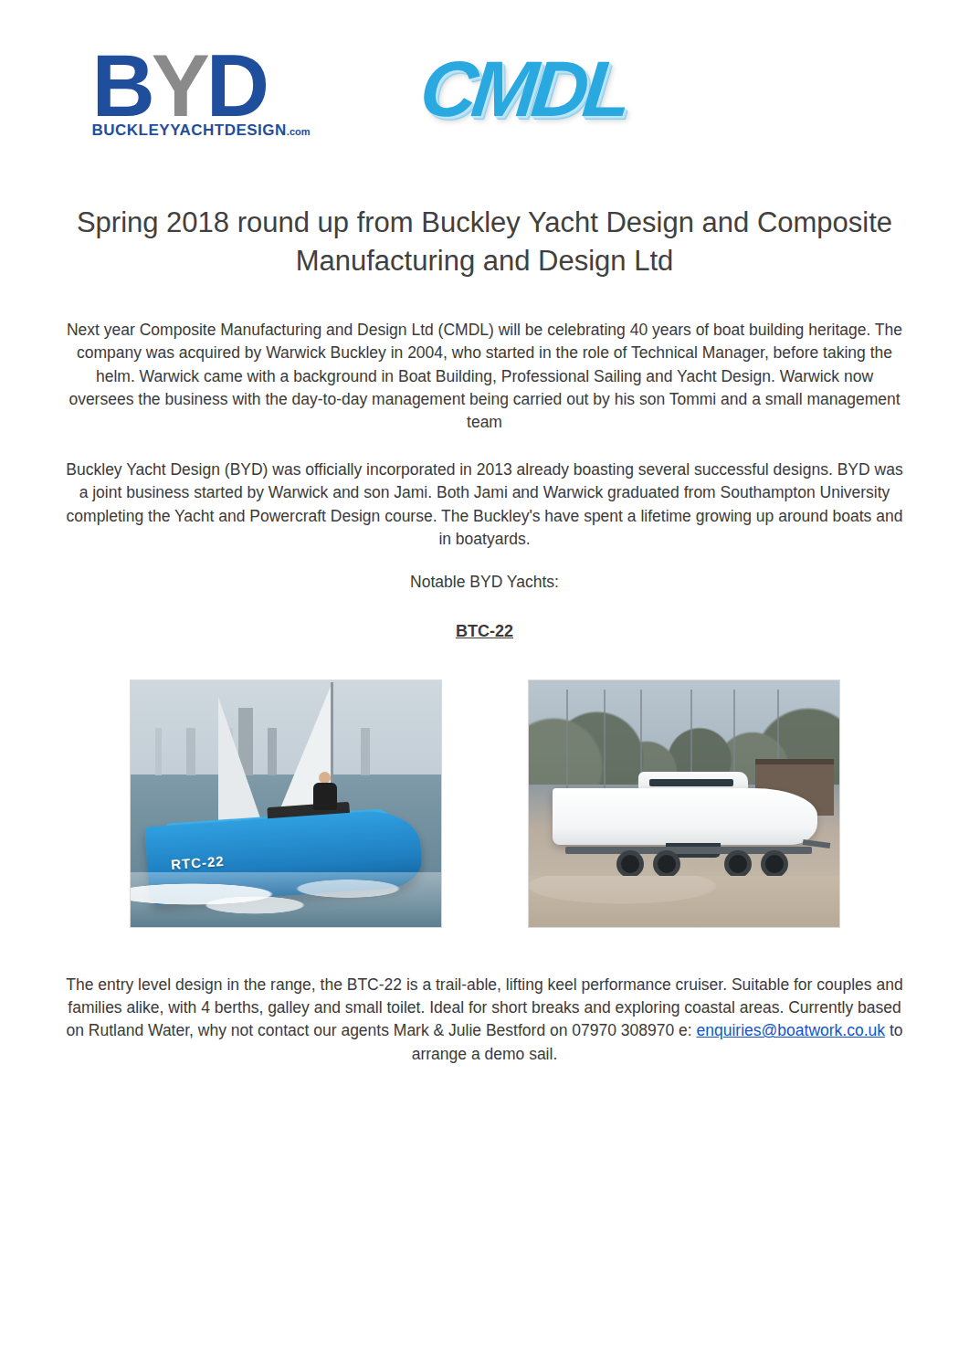BYD
BUCKLEYYACHTDESIGN.com
CMDL
Spring 2018 round up from Buckley Yacht Design and Composite Manufacturing and Design Ltd
Next year Composite Manufacturing and Design Ltd (CMDL) will be celebrating 40 years of boat building heritage. The company was acquired by Warwick Buckley in 2004, who started in the role of Technical Manager, before taking the helm. Warwick came with a background in Boat Building, Professional Sailing and Yacht Design. Warwick now oversees the business with the day-to-day management being carried out by his son Tommi and a small management team
Buckley Yacht Design (BYD) was officially incorporated in 2013 already boasting several successful designs. BYD was a joint business started by Warwick and son Jami. Both Jami and Warwick graduated from Southampton University completing the Yacht and Powercraft Design course. The Buckley's have spent a lifetime growing up around boats and in boatyards.
Notable BYD Yachts:
BTC-22
RTC-22
The entry level design in the range, the BTC-22 is a trail-able, lifting keel performance cruiser. Suitable for couples and families alike, with 4 berths, galley and small toilet. Ideal for short breaks and exploring coastal areas. Currently based on Rutland Water, why not contact our agents Mark & Julie Bestford on 07970 308970 e: enquiries@boatwork.co.uk to arrange a demo sail.